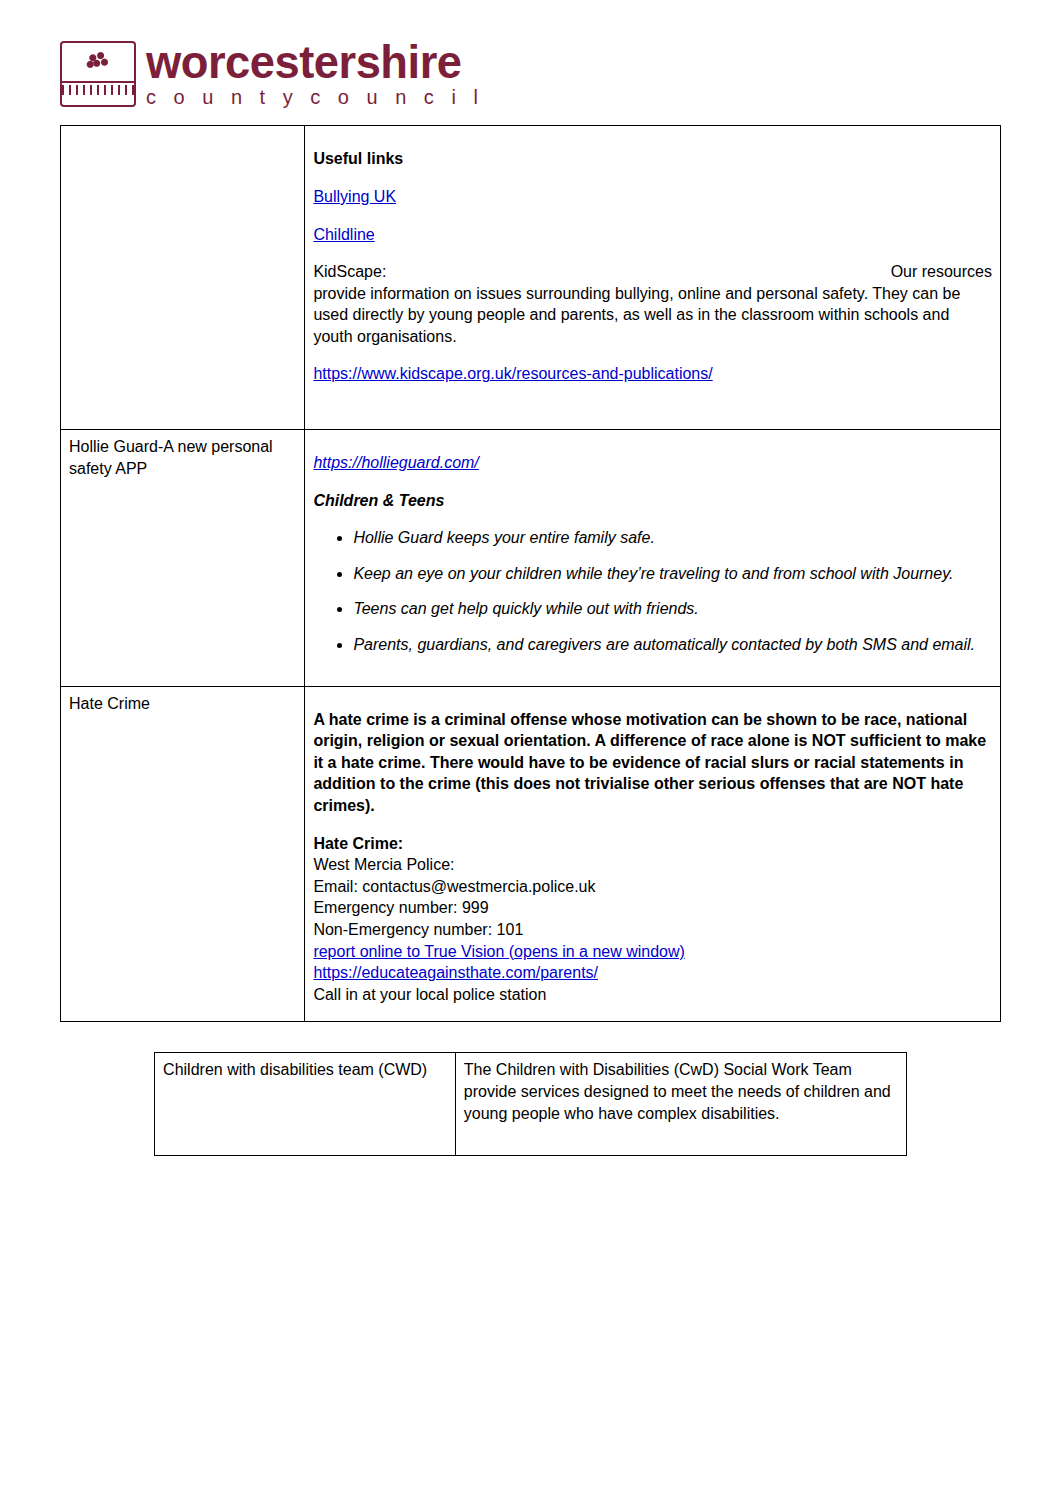worcestershire
c o u n t y c o u n c i l
| | Useful links Bullying UK Childline KidScape: Our resources provide information on issues surrounding bullying, online and personal safety. They can be used directly by young people and parents, as well as in the classroom within schools and youth organisations. https://www.kidscape.org.uk/resources-and-publications/ |
| Hollie Guard-A new personal safety APP | https://hollieguard.com/ Children & Teens Hollie Guard keeps your entire family safe. Keep an eye on your children while they’re traveling to and from school with Journey. Teens can get help quickly while out with friends. Parents, guardians, and caregivers are automatically contacted by both SMS and email. |
| Hate Crime | A hate crime is a criminal offense whose motivation can be shown to be race, national origin, religion or sexual orientation. A difference of race alone is NOT sufficient to make it a hate crime. There would have to be evidence of racial slurs or racial statements in addition to the crime (this does not trivialise other serious offenses that are NOT hate crimes). Hate Crime: West Mercia Police: Email: contactus@westmercia.police.uk Emergency number: 999 Non-Emergency number: 101 report online to True Vision (opens in a new window) https://educateagainsthate.com/parents/ Call in at your local police station |
| Children with disabilities team (CWD) | The Children with Disabilities (CwD) Social Work Team provide services designed to meet the needs of children and young people who have complex disabilities. |